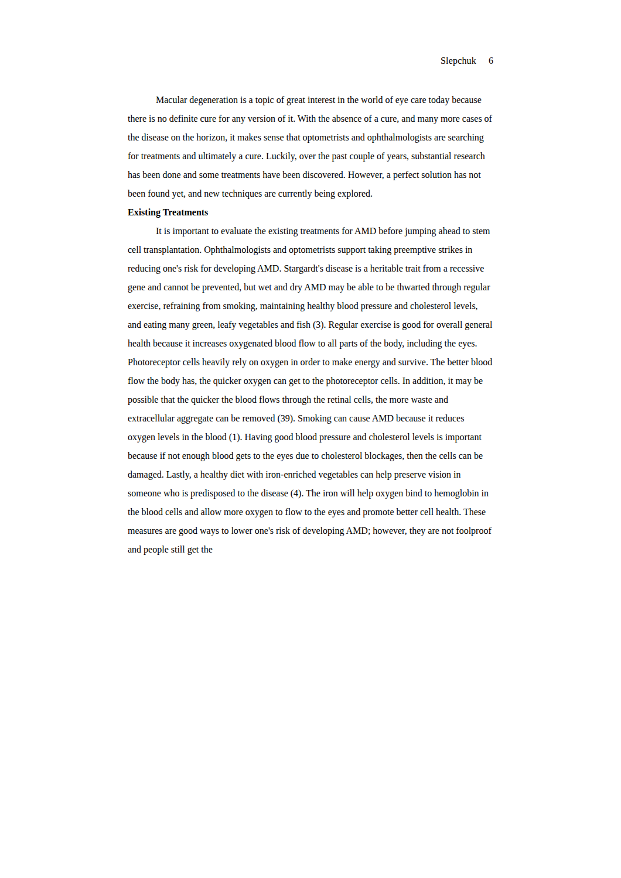Slepchuk 6
Macular degeneration is a topic of great interest in the world of eye care today because there is no definite cure for any version of it. With the absence of a cure, and many more cases of the disease on the horizon, it makes sense that optometrists and ophthalmologists are searching for treatments and ultimately a cure. Luckily, over the past couple of years, substantial research has been done and some treatments have been discovered. However, a perfect solution has not been found yet, and new techniques are currently being explored.
Existing Treatments
It is important to evaluate the existing treatments for AMD before jumping ahead to stem cell transplantation. Ophthalmologists and optometrists support taking preemptive strikes in reducing one's risk for developing AMD. Stargardt's disease is a heritable trait from a recessive gene and cannot be prevented, but wet and dry AMD may be able to be thwarted through regular exercise, refraining from smoking, maintaining healthy blood pressure and cholesterol levels, and eating many green, leafy vegetables and fish (3). Regular exercise is good for overall general health because it increases oxygenated blood flow to all parts of the body, including the eyes. Photoreceptor cells heavily rely on oxygen in order to make energy and survive. The better blood flow the body has, the quicker oxygen can get to the photoreceptor cells. In addition, it may be possible that the quicker the blood flows through the retinal cells, the more waste and extracellular aggregate can be removed (39). Smoking can cause AMD because it reduces oxygen levels in the blood (1). Having good blood pressure and cholesterol levels is important because if not enough blood gets to the eyes due to cholesterol blockages, then the cells can be damaged. Lastly, a healthy diet with iron-enriched vegetables can help preserve vision in someone who is predisposed to the disease (4). The iron will help oxygen bind to hemoglobin in the blood cells and allow more oxygen to flow to the eyes and promote better cell health. These measures are good ways to lower one's risk of developing AMD; however, they are not foolproof and people still get the